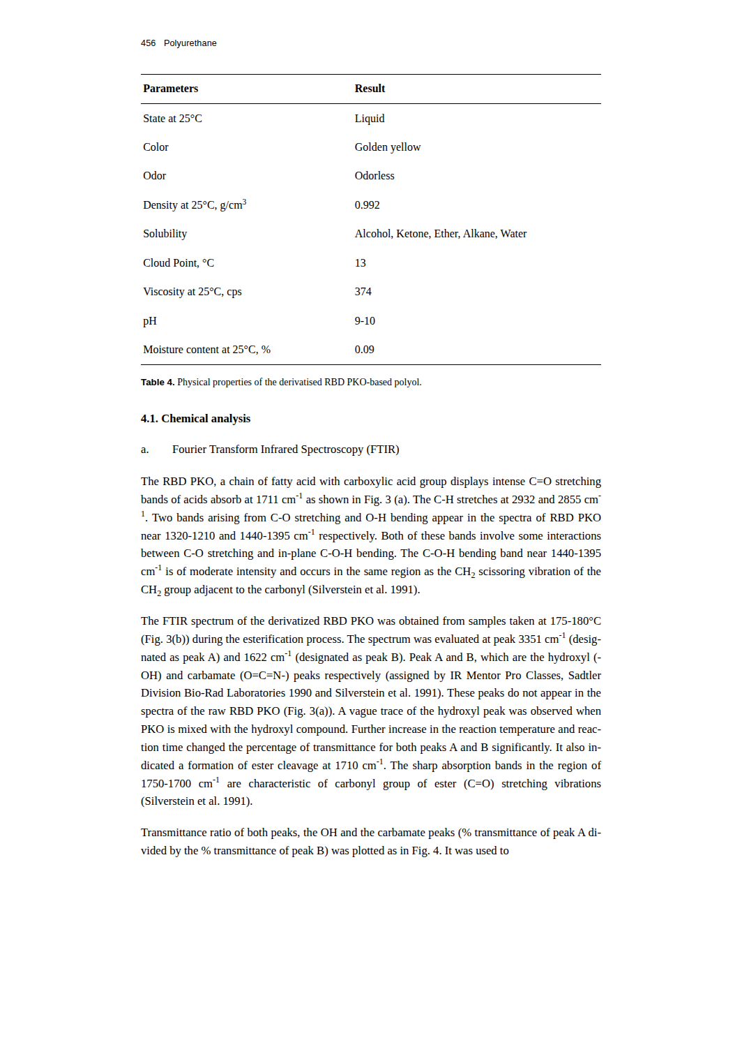456 Polyurethane
| Parameters | Result |
| --- | --- |
| State at 25°C | Liquid |
| Color | Golden yellow |
| Odor | Odorless |
| Density at 25°C, g/cm 3 | 0.992 |
| Solubility | Alcohol, Ketone, Ether, Alkane, Water |
| Cloud Point, °C | 13 |
| Viscosity at 25°C, cps | 374 |
| pH | 9-10 |
| Moisture content at 25°C, % | 0.09 |
Table 4. Physical properties of the derivatised RBD PKO-based polyol.
4.1. Chemical analysis
a.
Fourier Transform Infrared Spectroscopy (FTIR)
The RBD PKO, a chain of fatty acid with carboxylic acid group displays intense C=O stretching bands of acids absorb at 1711 cm-1 as shown in Fig. 3 (a). The C-H stretches at 2932 and 2855 cm-1. Two bands arising from C-O stretching and O-H bending appear in the spectra of RBD PKO near 1320-1210 and 1440-1395 cm-1 respectively. Both of these bands involve some interactions between C-O stretching and in-plane C-O-H bending. The C-O-H bending band near 1440-1395 cm-1 is of moderate intensity and occurs in the same region as the CH2 scissoring vibration of the CH2 group adjacent to the carbonyl (Silverstein et al. 1991).
The FTIR spectrum of the derivatized RBD PKO was obtained from samples taken at 175-180°C (Fig. 3(b)) during the esterification process. The spectrum was evaluated at peak 3351 cm-1 (designated as peak A) and 1622 cm-1 (designated as peak B). Peak A and B, which are the hydroxyl (-OH) and carbamate (O=C=N-) peaks respectively (assigned by IR Mentor Pro Classes, Sadtler Division Bio-Rad Laboratories 1990 and Silverstein et al. 1991). These peaks do not appear in the spectra of the raw RBD PKO (Fig. 3(a)). A vague trace of the hydroxyl peak was observed when PKO is mixed with the hydroxyl compound. Further increase in the reaction temperature and reaction time changed the percentage of transmittance for both peaks A and B significantly. It also indicated a formation of ester cleavage at 1710 cm-1. The sharp absorption bands in the region of 1750-1700 cm-1 are characteristic of carbonyl group of ester (C=O) stretching vibrations (Silverstein et al. 1991).
Transmittance ratio of both peaks, the OH and the carbamate peaks (% transmittance of peak A divided by the % transmittance of peak B) was plotted as in Fig. 4. It was used to